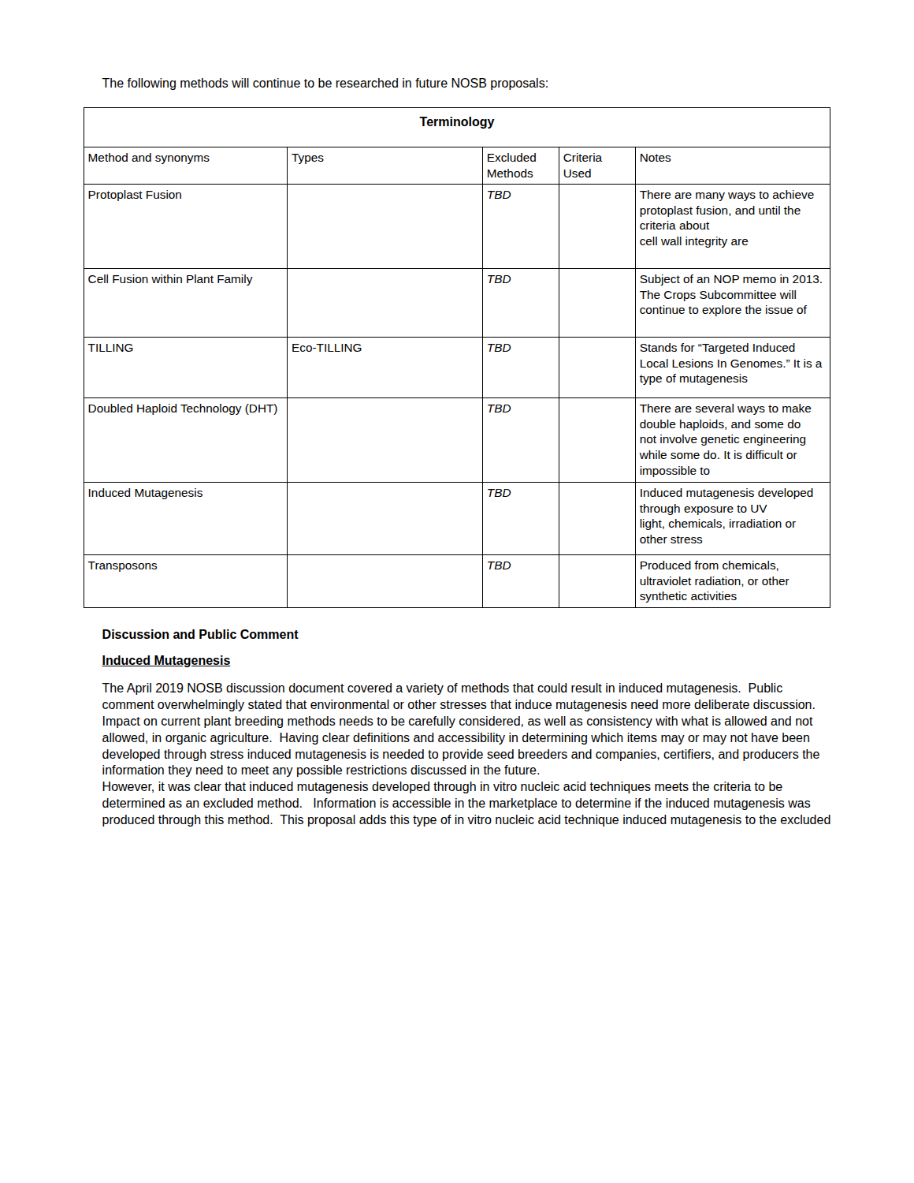The following methods will continue to be researched in future NOSB proposals:
| Terminology |
| --- |
| Method and synonyms | Types | Excluded Methods | Criteria Used | Notes |
| Protoplast Fusion | | TBD | | There are many ways to achieve protoplast fusion, and until the criteria about cell wall integrity are |
| Cell Fusion within Plant Family | | TBD | | Subject of an NOP memo in 2013. The Crops Subcommittee will continue to explore the issue of |
| TILLING | Eco-TILLING | TBD | | Stands for “Targeted Induced Local Lesions In Genomes.” It is a type of mutagenesis |
| Doubled Haploid Technology (DHT) | | TBD | | There are several ways to make double haploids, and some do not involve genetic engineering while some do. It is difficult or impossible to |
| Induced Mutagenesis | | TBD | | Induced mutagenesis developed through exposure to UV light, chemicals, irradiation or other stress |
| Transposons | | TBD | | Produced from chemicals, ultraviolet radiation, or other synthetic activities |
Discussion and Public Comment
Induced Mutagenesis
The April 2019 NOSB discussion document covered a variety of methods that could result in induced mutagenesis. Public comment overwhelmingly stated that environmental or other stresses that induce mutagenesis need more deliberate discussion. Impact on current plant breeding methods needs to be carefully considered, as well as consistency with what is allowed and not allowed, in organic agriculture. Having clear definitions and accessibility in determining which items may or may not have been developed through stress induced mutagenesis is needed to provide seed breeders and companies, certifiers, and producers the information they need to meet any possible restrictions discussed in the future.
However, it was clear that induced mutagenesis developed through in vitro nucleic acid techniques meets the criteria to be determined as an excluded method. Information is accessible in the marketplace to determine if the induced mutagenesis was produced through this method. This proposal adds this type of in vitro nucleic acid technique induced mutagenesis to the excluded